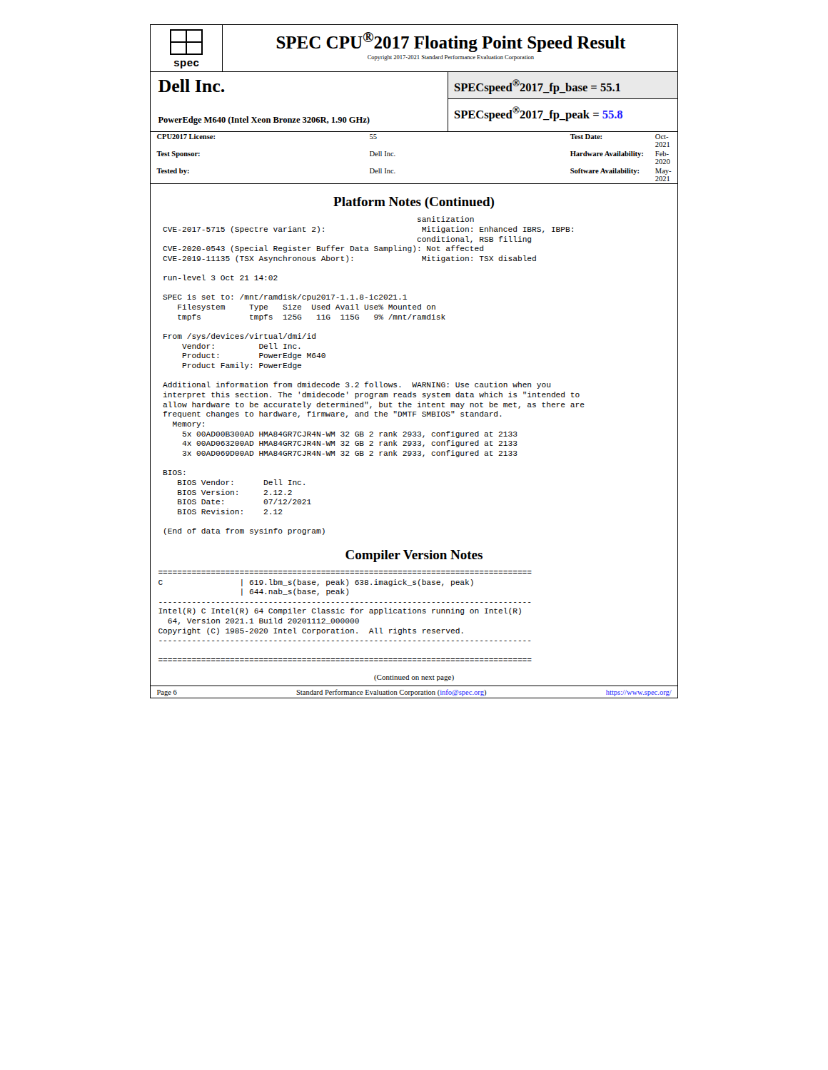spec
SPEC CPU®2017 Floating Point Speed Result
Copyright 2017-2021 Standard Performance Evaluation Corporation
Dell Inc.
PowerEdge M640 (Intel Xeon Bronze 3206R, 1.90 GHz)
SPECspeed®2017_fp_base = 55.1
SPECspeed®2017_fp_peak = 55.8
| CPU2017 License: | 55 | Test Date: | Oct-2021 |
| Test Sponsor: | Dell Inc. | Hardware Availability: | Feb-2020 |
| Tested by: | Dell Inc. | Software Availability: | May-2021 |
Platform Notes (Continued)
                                                      sanitization
 CVE-2017-5715 (Spectre variant 2):                    Mitigation: Enhanced IBRS, IBPB:
                                                      conditional, RSB filling
 CVE-2020-0543 (Special Register Buffer Data Sampling): Not affected
 CVE-2019-11135 (TSX Asynchronous Abort):              Mitigation: TSX disabled

 run-level 3 Oct 21 14:02

 SPEC is set to: /mnt/ramdisk/cpu2017-1.1.8-ic2021.1
    Filesystem     Type   Size  Used Avail Use% Mounted on
    tmpfs          tmpfs  125G   11G  115G   9% /mnt/ramdisk

 From /sys/devices/virtual/dmi/id
     Vendor:         Dell Inc.
     Product:        PowerEdge M640
     Product Family: PowerEdge

 Additional information from dmidecode 3.2 follows.  WARNING: Use caution when you
 interpret this section. The 'dmidecode' program reads system data which is "intended to
 allow hardware to be accurately determined", but the intent may not be met, as there are
 frequent changes to hardware, firmware, and the "DMTF SMBIOS" standard.
   Memory:
     5x 00AD00B300AD HMA84GR7CJR4N-WM 32 GB 2 rank 2933, configured at 2133
     4x 00AD063200AD HMA84GR7CJR4N-WM 32 GB 2 rank 2933, configured at 2133
     3x 00AD069D00AD HMA84GR7CJR4N-WM 32 GB 2 rank 2933, configured at 2133

 BIOS:
    BIOS Vendor:      Dell Inc.
    BIOS Version:     2.12.2
    BIOS Date:        07/12/2021
    BIOS Revision:    2.12

 (End of data from sysinfo program)
Compiler Version Notes
==============================================================================
C                | 619.lbm_s(base, peak) 638.imagick_s(base, peak)
                 | 644.nab_s(base, peak)
------------------------------------------------------------------------------
Intel(R) C Intel(R) 64 Compiler Classic for applications running on Intel(R)
  64, Version 2021.1 Build 20201112_000000
Copyright (C) 1985-2020 Intel Corporation.  All rights reserved.
------------------------------------------------------------------------------

==============================================================================
(Continued on next page)
Page 6
Standard Performance Evaluation Corporation (info@spec.org)
https://www.spec.org/